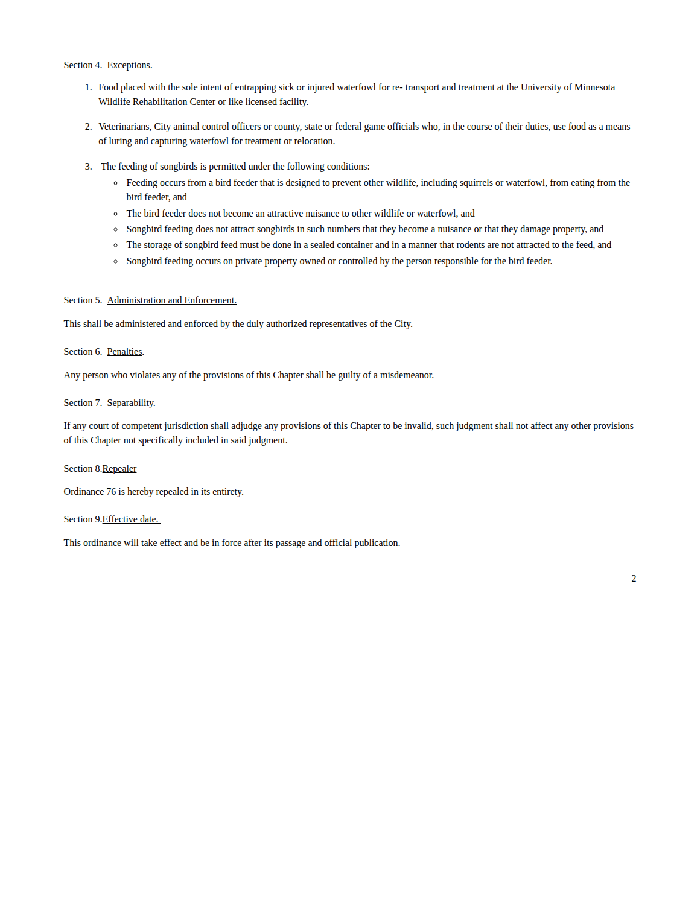Section 4. Exceptions.
Food placed with the sole intent of entrapping sick or injured waterfowl for re- transport and treatment at the University of Minnesota Wildlife Rehabilitation Center or like licensed facility.
Veterinarians, City animal control officers or county, state or federal game officials who, in the course of their duties, use food as a means of luring and capturing waterfowl for treatment or relocation.
The feeding of songbirds is permitted under the following conditions:
Feeding occurs from a bird feeder that is designed to prevent other wildlife, including squirrels or waterfowl, from eating from the bird feeder, and
The bird feeder does not become an attractive nuisance to other wildlife or waterfowl, and
Songbird feeding does not attract songbirds in such numbers that they become a nuisance or that they damage property, and
The storage of songbird feed must be done in a sealed container and in a manner that rodents are not attracted to the feed, and
Songbird feeding occurs on private property owned or controlled by the person responsible for the bird feeder.
Section 5. Administration and Enforcement.
This shall be administered and enforced by the duly authorized representatives of the City.
Section 6. Penalties.
Any person who violates any of the provisions of this Chapter shall be guilty of a misdemeanor.
Section 7. Separability.
If any court of competent jurisdiction shall adjudge any provisions of this Chapter to be invalid, such judgment shall not affect any other provisions of this Chapter not specifically included in said judgment.
Section 8. Repealer
Ordinance 76 is hereby repealed in its entirety.
Section 9. Effective date.
This ordinance will take effect and be in force after its passage and official publication.
2